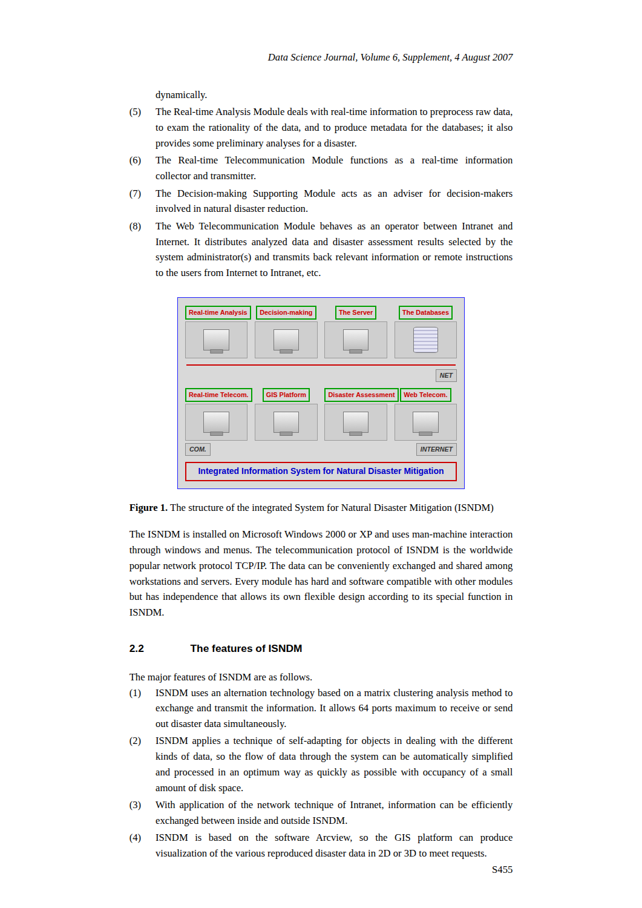Data Science Journal, Volume 6, Supplement, 4 August 2007
dynamically.
(5) The Real-time Analysis Module deals with real-time information to preprocess raw data, to exam the rationality of the data, and to produce metadata for the databases; it also provides some preliminary analyses for a disaster.
(6) The Real-time Telecommunication Module functions as a real-time information collector and transmitter.
(7) The Decision-making Supporting Module acts as an adviser for decision-makers involved in natural disaster reduction.
(8) The Web Telecommunication Module behaves as an operator between Intranet and Internet. It distributes analyzed data and disaster assessment results selected by the system administrator(s) and transmits back relevant information or remote instructions to the users from Internet to Intranet, etc.
Real-time Analysis
Decision-making
The Server
The Databases
NET
Real-time Telecom.
GIS Platform
Disaster Assessment
Web Telecom.
COM. INTERNET
Integrated Information System for Natural Disaster Mitigation
Figure 1. The structure of the integrated System for Natural Disaster Mitigation (ISNDM)
The ISNDM is installed on Microsoft Windows 2000 or XP and uses man-machine interaction through windows and menus. The telecommunication protocol of ISNDM is the worldwide popular network protocol TCP/IP. The data can be conveniently exchanged and shared among workstations and servers. Every module has hard and software compatible with other modules but has independence that allows its own flexible design according to its special function in ISNDM.
2.2 The features of ISNDM
The major features of ISNDM are as follows.
(1) ISNDM uses an alternation technology based on a matrix clustering analysis method to exchange and transmit the information. It allows 64 ports maximum to receive or send out disaster data simultaneously.
(2) ISNDM applies a technique of self-adapting for objects in dealing with the different kinds of data, so the flow of data through the system can be automatically simplified and processed in an optimum way as quickly as possible with occupancy of a small amount of disk space.
(3) With application of the network technique of Intranet, information can be efficiently exchanged between inside and outside ISNDM.
(4) ISNDM is based on the software Arcview, so the GIS platform can produce visualization of the various reproduced disaster data in 2D or 3D to meet requests.
S455